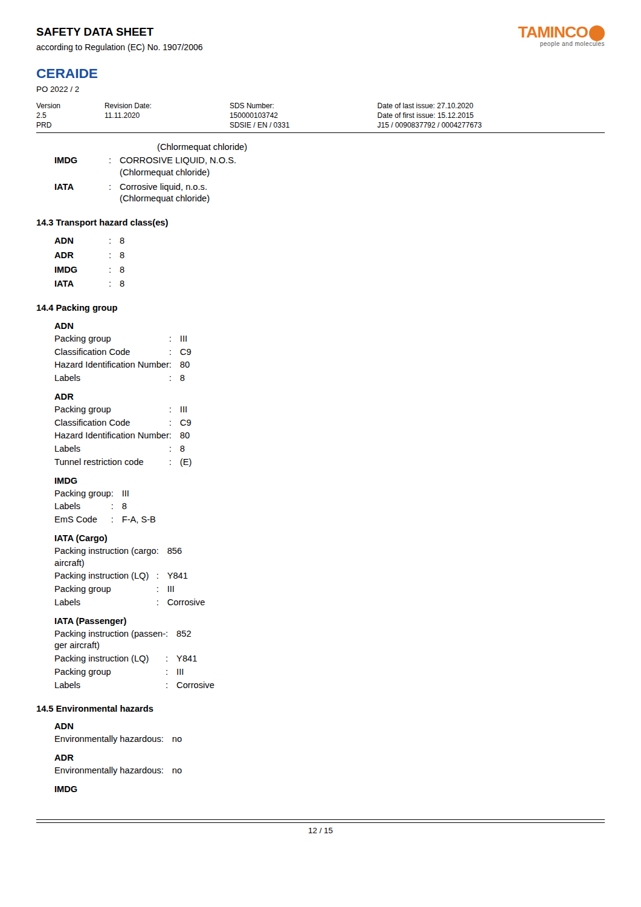SAFETY DATA SHEET
according to Regulation (EC) No. 1907/2006
CERAIDE
PO 2022 / 2
TAMINCO
people and molecules
| Version 2.5 PRD | Revision Date: 11.11.2020 | SDS Number: 150000103742 SDSIE / EN / 0331 | Date of last issue: 27.10.2020 Date of first issue: 15.12.2015 J15 / 0090837792 / 0004277673 |
(Chlormequat chloride)
| IMDG | : | CORROSIVE LIQUID, N.O.S. (Chlormequat chloride) |
| IATA | : | Corrosive liquid, n.o.s. (Chlormequat chloride) |
14.3 Transport hazard class(es)
| ADN | : | 8 |
| ADR | : | 8 |
| IMDG | : | 8 |
| IATA | : | 8 |
14.4 Packing group
ADN
| Packing group | : | III |
| Classification Code | : | C9 |
| Hazard Identification Number | : | 80 |
| Labels | : | 8 |
ADR
| Packing group | : | III |
| Classification Code | : | C9 |
| Hazard Identification Number | : | 80 |
| Labels | : | 8 |
| Tunnel restriction code | : | (E) |
IMDG
| Packing group | : | III |
| Labels | : | 8 |
| EmS Code | : | F-A, S-B |
IATA (Cargo)
| Packing instruction (cargo aircraft) | : | 856 |
| Packing instruction (LQ) | : | Y841 |
| Packing group | : | III |
| Labels | : | Corrosive |
IATA (Passenger)
| Packing instruction (passen- ger aircraft) | : | 852 |
| Packing instruction (LQ) | : | Y841 |
| Packing group | : | III |
| Labels | : | Corrosive |
14.5 Environmental hazards
ADN
| Environmentally hazardous | : | no |
ADR
| Environmentally hazardous | : | no |
IMDG
12 / 15